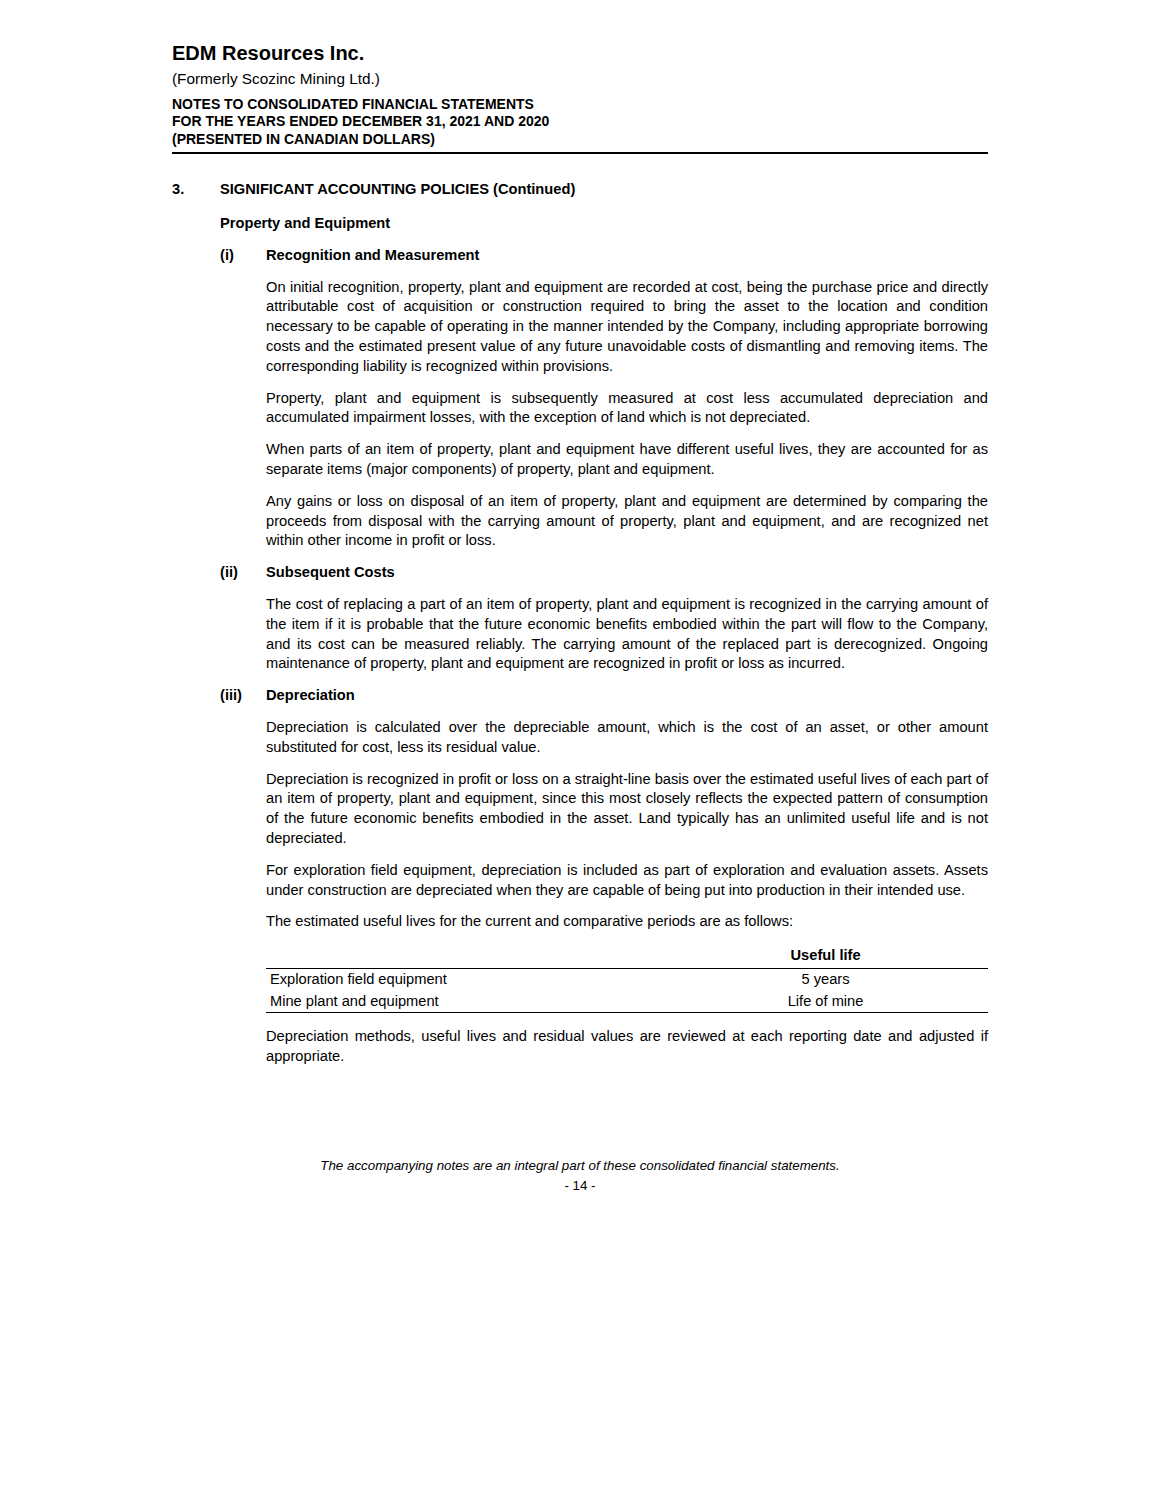EDM Resources Inc.
(Formerly Scozinc Mining Ltd.)
NOTES TO CONSOLIDATED FINANCIAL STATEMENTS
FOR THE YEARS ENDED DECEMBER 31, 2021 AND 2020
(PRESENTED IN CANADIAN DOLLARS)
3. SIGNIFICANT ACCOUNTING POLICIES (Continued)
Property and Equipment
(i) Recognition and Measurement
On initial recognition, property, plant and equipment are recorded at cost, being the purchase price and directly attributable cost of acquisition or construction required to bring the asset to the location and condition necessary to be capable of operating in the manner intended by the Company, including appropriate borrowing costs and the estimated present value of any future unavoidable costs of dismantling and removing items. The corresponding liability is recognized within provisions.
Property, plant and equipment is subsequently measured at cost less accumulated depreciation and accumulated impairment losses, with the exception of land which is not depreciated.
When parts of an item of property, plant and equipment have different useful lives, they are accounted for as separate items (major components) of property, plant and equipment.
Any gains or loss on disposal of an item of property, plant and equipment are determined by comparing the proceeds from disposal with the carrying amount of property, plant and equipment, and are recognized net within other income in profit or loss.
(ii) Subsequent Costs
The cost of replacing a part of an item of property, plant and equipment is recognized in the carrying amount of the item if it is probable that the future economic benefits embodied within the part will flow to the Company, and its cost can be measured reliably. The carrying amount of the replaced part is derecognized. Ongoing maintenance of property, plant and equipment are recognized in profit or loss as incurred.
(iii) Depreciation
Depreciation is calculated over the depreciable amount, which is the cost of an asset, or other amount substituted for cost, less its residual value.
Depreciation is recognized in profit or loss on a straight-line basis over the estimated useful lives of each part of an item of property, plant and equipment, since this most closely reflects the expected pattern of consumption of the future economic benefits embodied in the asset. Land typically has an unlimited useful life and is not depreciated.
For exploration field equipment, depreciation is included as part of exploration and evaluation assets. Assets under construction are depreciated when they are capable of being put into production in their intended use.
The estimated useful lives for the current and comparative periods are as follows:
| | Useful life |
| --- | --- |
| Exploration field equipment | 5 years |
| Mine plant and equipment | Life of mine |
Depreciation methods, useful lives and residual values are reviewed at each reporting date and adjusted if appropriate.
The accompanying notes are an integral part of these consolidated financial statements.
- 14 -